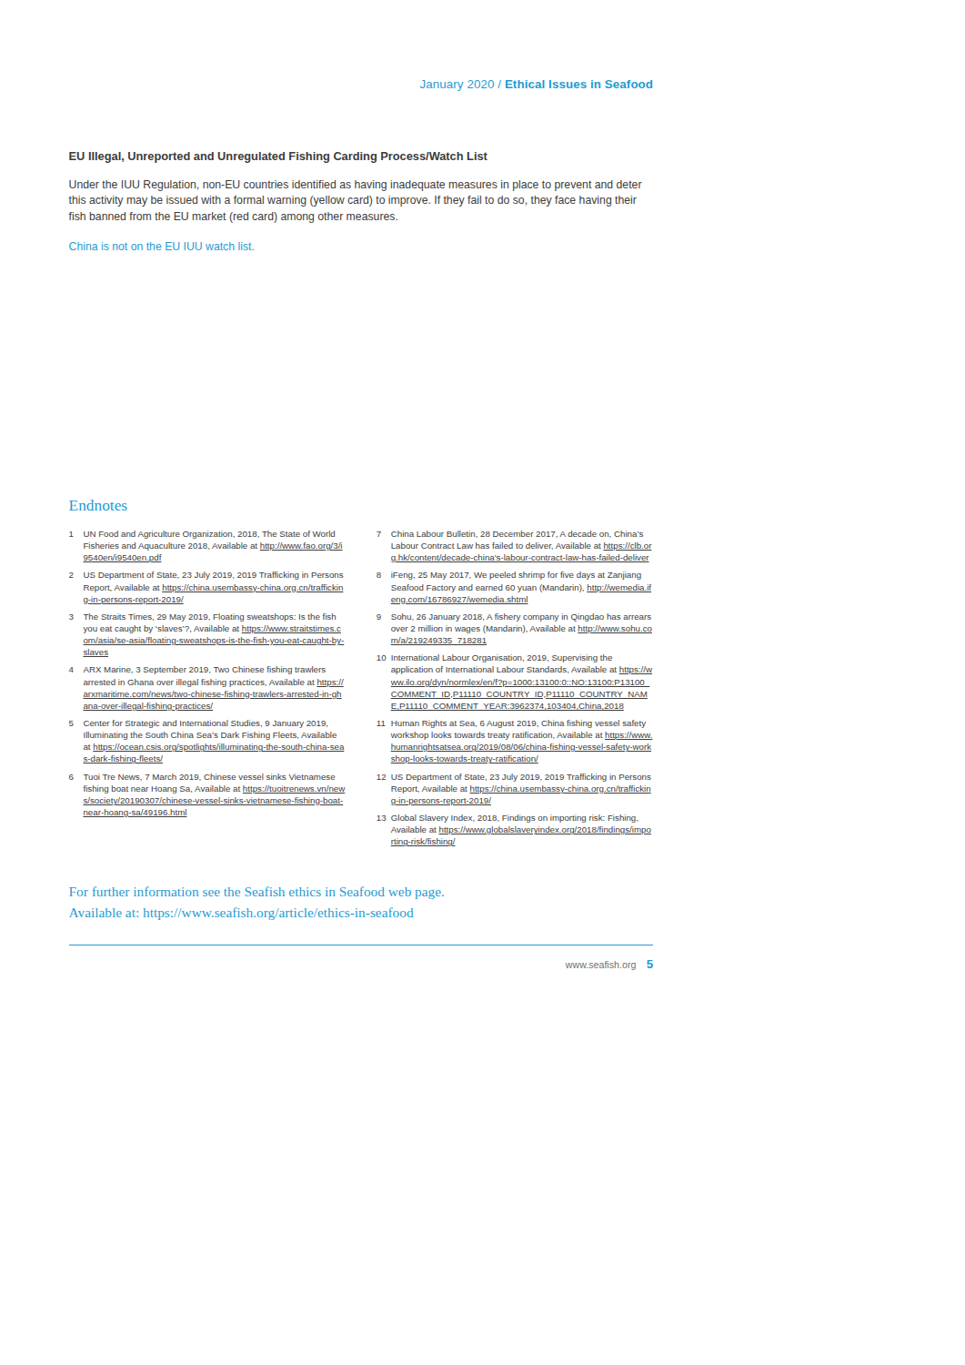January 2020 / Ethical Issues in Seafood
EU Illegal, Unreported and Unregulated Fishing Carding Process/Watch List
Under the IUU Regulation, non-EU countries identified as having inadequate measures in place to prevent and deter this activity may be issued with a formal warning (yellow card) to improve. If they fail to do so, they face having their fish banned from the EU market (red card) among other measures.
China is not on the EU IUU watch list.
Endnotes
1
UN Food and Agriculture Organization, 2018, The State of World Fisheries and Aquaculture 2018, Available at http://www.fao.org/3/i9540en/i9540en.pdf
2
US Department of State, 23 July 2019, 2019 Trafficking in Persons Report, Available at https://china.usembassy-china.org.cn/trafficking-in-persons-report-2019/
3
The Straits Times, 29 May 2019, Floating sweatshops: Is the fish you eat caught by ‘slaves’?, Available at https://www.straitstimes.com/asia/se-asia/floating-sweatshops-is-the-fish-you-eat-caught-by-slaves
4
ARX Marine, 3 September 2019, Two Chinese fishing trawlers arrested in Ghana over illegal fishing practices, Available at https://arxmaritime.com/news/two-chinese-fishing-trawlers-arrested-in-ghana-over-illegal-fishing-practices/
5
Center for Strategic and International Studies, 9 January 2019, Illuminating the South China Sea’s Dark Fishing Fleets, Available at https://ocean.csis.org/spotlights/illuminating-the-south-china-seas-dark-fishing-fleets/
6
Tuoi Tre News, 7 March 2019, Chinese vessel sinks Vietnamese fishing boat near Hoang Sa, Available at https://tuoitrenews.vn/news/society/20190307/chinese-vessel-sinks-vietnamese-fishing-boat-near-hoang-sa/49196.html
7
China Labour Bulletin, 28 December 2017, A decade on, China’s Labour Contract Law has failed to deliver, Available at https://clb.org.hk/content/decade-china's-labour-contract-law-has-failed-deliver
8
iFeng, 25 May 2017, We peeled shrimp for five days at Zanjiang Seafood Factory and earned 60 yuan (Mandarin), http://wemedia.ifeng.com/16786927/wemedia.shtml
9
Sohu, 26 January 2018, A fishery company in Qingdao has arrears over 2 million in wages (Mandarin), Available at http://www.sohu.com/a/219249335_718281
10
International Labour Organisation, 2019, Supervising the application of International Labour Standards, Available at https://www.ilo.org/dyn/normlex/en/f?p=1000:13100:0::NO:13100:P13100_COMMENT_ID,P11110_COUNTRY_ID,P11110_COUNTRY_NAME,P11110_COMMENT_YEAR:3962374,103404,China,2018
11
Human Rights at Sea, 6 August 2019, China fishing vessel safety workshop looks towards treaty ratification, Available at https://www.humanrightsatsea.org/2019/08/06/china-fishing-vessel-safety-workshop-looks-towards-treaty-ratification/
12
US Department of State, 23 July 2019, 2019 Trafficking in Persons Report, Available at https://china.usembassy-china.org.cn/trafficking-in-persons-report-2019/
13
Global Slavery Index, 2018, Findings on importing risk: Fishing, Available at https://www.globalslaveryindex.org/2018/findings/importing-risk/fishing/
For further information see the Seafish ethics in Seafood web page.
Available at: https://www.seafish.org/article/ethics-in-seafood
www.seafish.org 5